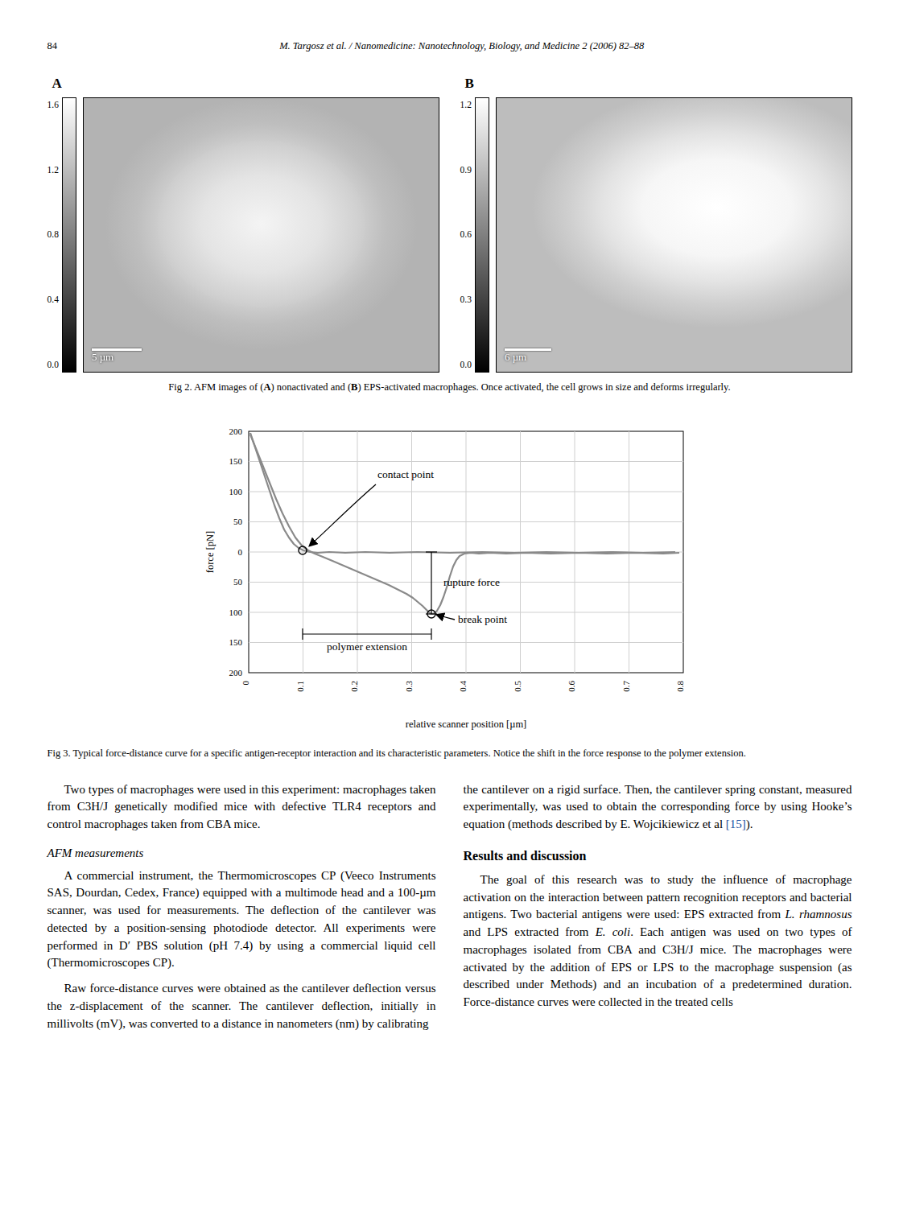84 M. Targosz et al. / Nanomedicine: Nanotechnology, Biology, and Medicine 2 (2006) 82–88
A
1.6 1.2 0.8 0.4 0.0
5 µm
B
1.2 0.9 0.6 0.3 0.0
6 µm
Fig 2. AFM images of (A) nonactivated and (B) EPS-activated macrophages. Once activated, the cell grows in size and deforms irregularly.
200 150 100 50 0 50 100 150 200 force [pN] 0 0.1 0.2 0.3 0.4 0.5 0.6 0.7 0.8 relative scanner position [µm] contact point break point rupture force polymer extension
Fig 3. Typical force-distance curve for a specific antigen-receptor interaction and its characteristic parameters. Notice the shift in the force response to the polymer extension.
Two types of macrophages were used in this experiment: macrophages taken from C3H/J genetically modified mice with defective TLR4 receptors and control macrophages taken from CBA mice.
AFM measurements
A commercial instrument, the Thermomicroscopes CP (Veeco Instruments SAS, Dourdan, Cedex, France) equipped with a multimode head and a 100-µm scanner, was used for measurements. The deflection of the cantilever was detected by a position-sensing photodiode detector. All experiments were performed in D′ PBS solution (pH 7.4) by using a commercial liquid cell (Thermomicroscopes CP).
Raw force-distance curves were obtained as the cantilever deflection versus the z-displacement of the scanner. The cantilever deflection, initially in millivolts (mV), was converted to a distance in nanometers (nm) by calibrating
the cantilever on a rigid surface. Then, the cantilever spring constant, measured experimentally, was used to obtain the corresponding force by using Hooke’s equation (methods described by E. Wojcikiewicz et al [15]).
Results and discussion
The goal of this research was to study the influence of macrophage activation on the interaction between pattern recognition receptors and bacterial antigens. Two bacterial antigens were used: EPS extracted from L. rhamnosus and LPS extracted from E. coli. Each antigen was used on two types of macrophages isolated from CBA and C3H/J mice. The macrophages were activated by the addition of EPS or LPS to the macrophage suspension (as described under Methods) and an incubation of a predetermined duration. Force-distance curves were collected in the treated cells